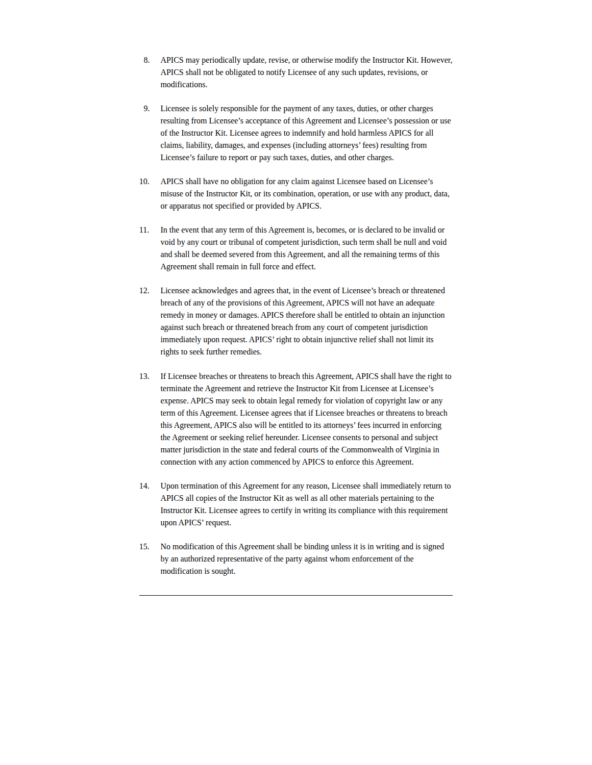APICS may periodically update, revise, or otherwise modify the Instructor Kit. However, APICS shall not be obligated to notify Licensee of any such updates, revisions, or modifications.
Licensee is solely responsible for the payment of any taxes, duties, or other charges resulting from Licensee’s acceptance of this Agreement and Licensee’s possession or use of the Instructor Kit. Licensee agrees to indemnify and hold harmless APICS for all claims, liability, damages, and expenses (including attorneys’ fees) resulting from Licensee’s failure to report or pay such taxes, duties, and other charges.
APICS shall have no obligation for any claim against Licensee based on Licensee’s misuse of the Instructor Kit, or its combination, operation, or use with any product, data, or apparatus not specified or provided by APICS.
In the event that any term of this Agreement is, becomes, or is declared to be invalid or void by any court or tribunal of competent jurisdiction, such term shall be null and void and shall be deemed severed from this Agreement, and all the remaining terms of this Agreement shall remain in full force and effect.
Licensee acknowledges and agrees that, in the event of Licensee’s breach or threatened breach of any of the provisions of this Agreement, APICS will not have an adequate remedy in money or damages. APICS therefore shall be entitled to obtain an injunction against such breach or threatened breach from any court of competent jurisdiction immediately upon request. APICS’ right to obtain injunctive relief shall not limit its rights to seek further remedies.
If Licensee breaches or threatens to breach this Agreement, APICS shall have the right to terminate the Agreement and retrieve the Instructor Kit from Licensee at Licensee’s expense. APICS may seek to obtain legal remedy for violation of copyright law or any term of this Agreement. Licensee agrees that if Licensee breaches or threatens to breach this Agreement, APICS also will be entitled to its attorneys’ fees incurred in enforcing the Agreement or seeking relief hereunder. Licensee consents to personal and subject matter jurisdiction in the state and federal courts of the Commonwealth of Virginia in connection with any action commenced by APICS to enforce this Agreement.
Upon termination of this Agreement for any reason, Licensee shall immediately return to APICS all copies of the Instructor Kit as well as all other materials pertaining to the Instructor Kit. Licensee agrees to certify in writing its compliance with this requirement upon APICS’ request.
No modification of this Agreement shall be binding unless it is in writing and is signed by an authorized representative of the party against whom enforcement of the modification is sought.